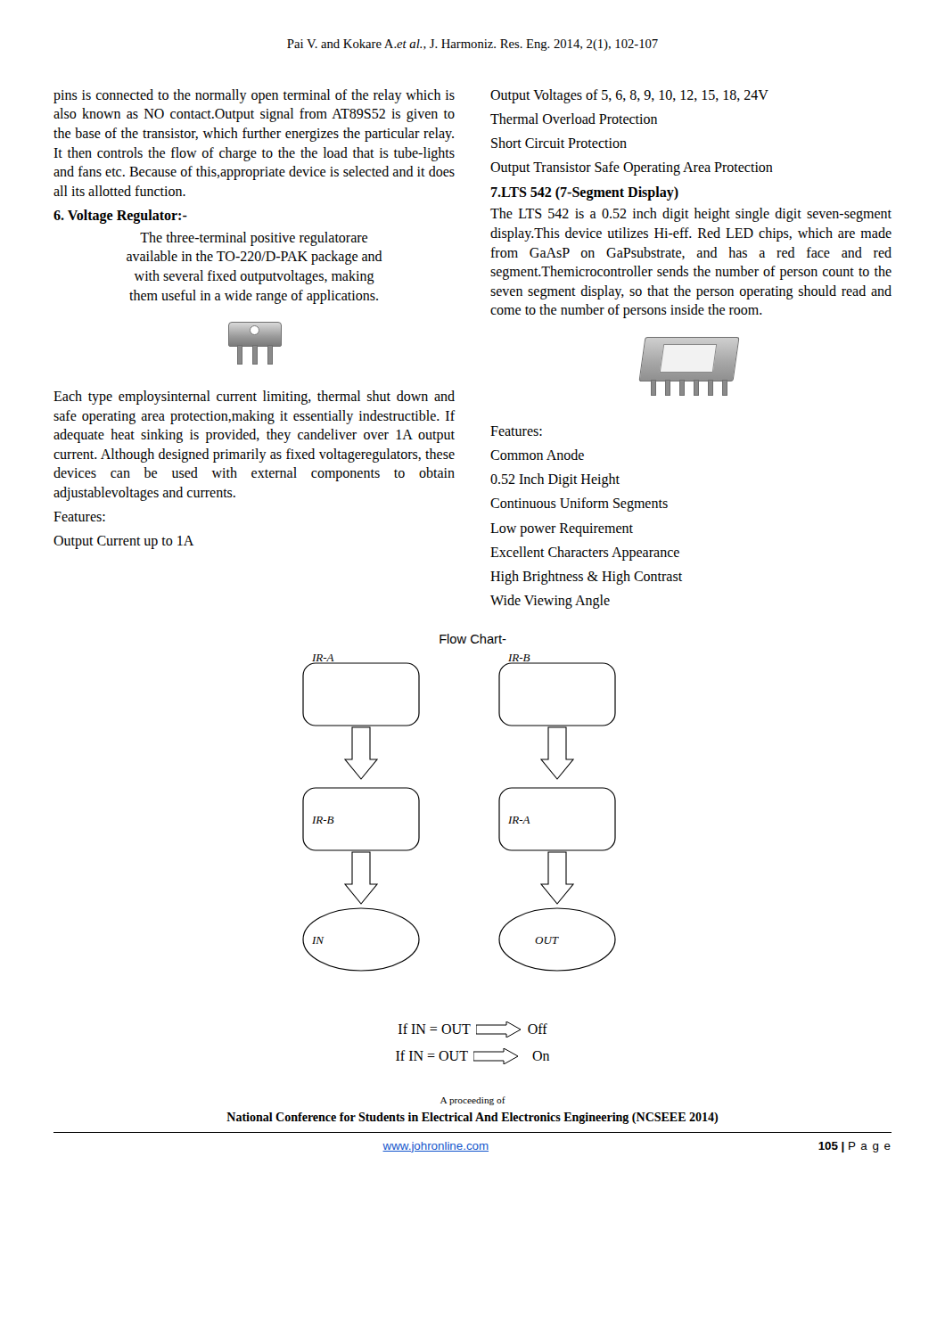Pai V. and Kokare A.et al., J. Harmoniz. Res. Eng. 2014, 2(1), 102-107
pins is connected to the normally open terminal of the relay which is also known as NO contact.Output signal from AT89S52 is given to the base of the transistor, which further energizes the particular relay. It then controls the flow of charge to the the load that is tube-lights and fans etc. Because of this,appropriate device is selected and it does all its allotted function.
6. Voltage Regulator:-
The three-terminal positive regulatorare
available in the TO-220/D-PAK package and
with several fixed outputvoltages, making
them useful in a wide range of applications.
Each type employsinternal current limiting, thermal shut down and safe operating area protection,making it essentially indestructible. If adequate heat sinking is provided, they candeliver over 1A output current. Although designed primarily as fixed voltageregulators, these devices can be used with external components to obtain adjustablevoltages and currents.
Features:
Output Current up to 1A
Output Voltages of 5, 6, 8, 9, 10, 12, 15, 18, 24V
Thermal Overload Protection
Short Circuit Protection
Output Transistor Safe Operating Area Protection
7.LTS 542 (7-Segment Display)
The LTS 542 is a 0.52 inch digit height single digit seven-segment display.This device utilizes Hi-eff. Red LED chips, which are made from GaAsP on GaPsubstrate, and has a red face and red segment.Themicrocontroller sends the number of person count to the seven segment display, so that the person operating should read and come to the number of persons inside the room.
Features:
Common Anode
0.52 Inch Digit Height
Continuous Uniform Segments
Low power Requirement
Excellent Characters Appearance
High Brightness & High Contrast
Wide Viewing Angle
Flow Chart-
IR-A IR-B IN IR-B IR-A OUT
If IN = OUT Off
If IN = OUT On
A proceeding of
National Conference for Students in Electrical And Electronics Engineering (NCSEEE 2014)
www.johronline.com 105 | P a g e